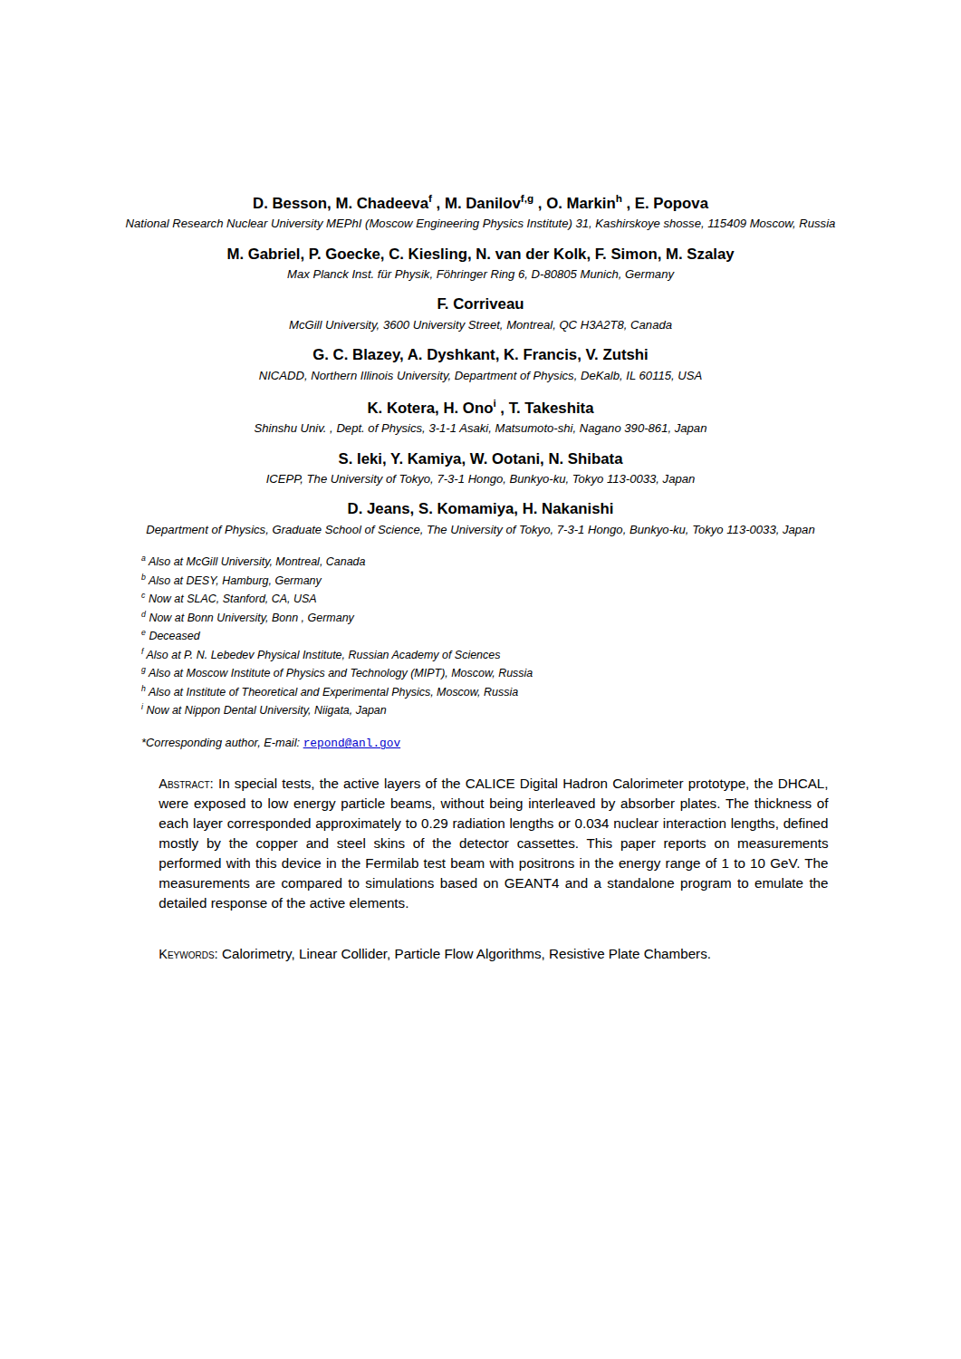D. Besson, M. Chadeevaf , M. Danilovf,g , O. Markinh , E. Popova
National Research Nuclear University MEPhI (Moscow Engineering Physics Institute) 31, Kashirskoye shosse, 115409 Moscow, Russia
M. Gabriel, P. Goecke, C. Kiesling, N. van der Kolk, F. Simon, M. Szalay
Max Planck Inst. für Physik, Föhringer Ring 6, D-80805 Munich, Germany
F. Corriveau
McGill University, 3600 University Street, Montreal, QC H3A2T8, Canada
G. C. Blazey, A. Dyshkant, K. Francis, V. Zutshi
NICADD, Northern Illinois University, Department of Physics, DeKalb, IL 60115, USA
K. Kotera, H. Onoi , T. Takeshita
Shinshu Univ. , Dept. of Physics, 3-1-1 Asaki, Matsumoto-shi, Nagano 390-861, Japan
S. Ieki, Y. Kamiya, W. Ootani, N. Shibata
ICEPP, The University of Tokyo, 7-3-1 Hongo, Bunkyo-ku, Tokyo 113-0033, Japan
D. Jeans, S. Komamiya, H. Nakanishi
Department of Physics, Graduate School of Science, The University of Tokyo, 7-3-1 Hongo, Bunkyo-ku, Tokyo 113-0033, Japan
a Also at McGill University, Montreal, Canada
b Also at DESY, Hamburg, Germany
c Now at SLAC, Stanford, CA, USA
d Now at Bonn University, Bonn , Germany
e Deceased
f Also at P. N. Lebedev Physical Institute, Russian Academy of Sciences
g Also at Moscow Institute of Physics and Technology (MIPT), Moscow, Russia
h Also at Institute of Theoretical and Experimental Physics, Moscow, Russia
i Now at Nippon Dental University, Niigata, Japan
*Corresponding author, E-mail: repond@anl.gov
Abstract: In special tests, the active layers of the CALICE Digital Hadron Calorimeter prototype, the DHCAL, were exposed to low energy particle beams, without being interleaved by absorber plates. The thickness of each layer corresponded approximately to 0.29 radiation lengths or 0.034 nuclear interaction lengths, defined mostly by the copper and steel skins of the detector cassettes. This paper reports on measurements performed with this device in the Fermilab test beam with positrons in the energy range of 1 to 10 GeV. The measurements are compared to simulations based on GEANT4 and a standalone program to emulate the detailed response of the active elements.
Keywords: Calorimetry, Linear Collider, Particle Flow Algorithms, Resistive Plate Chambers.